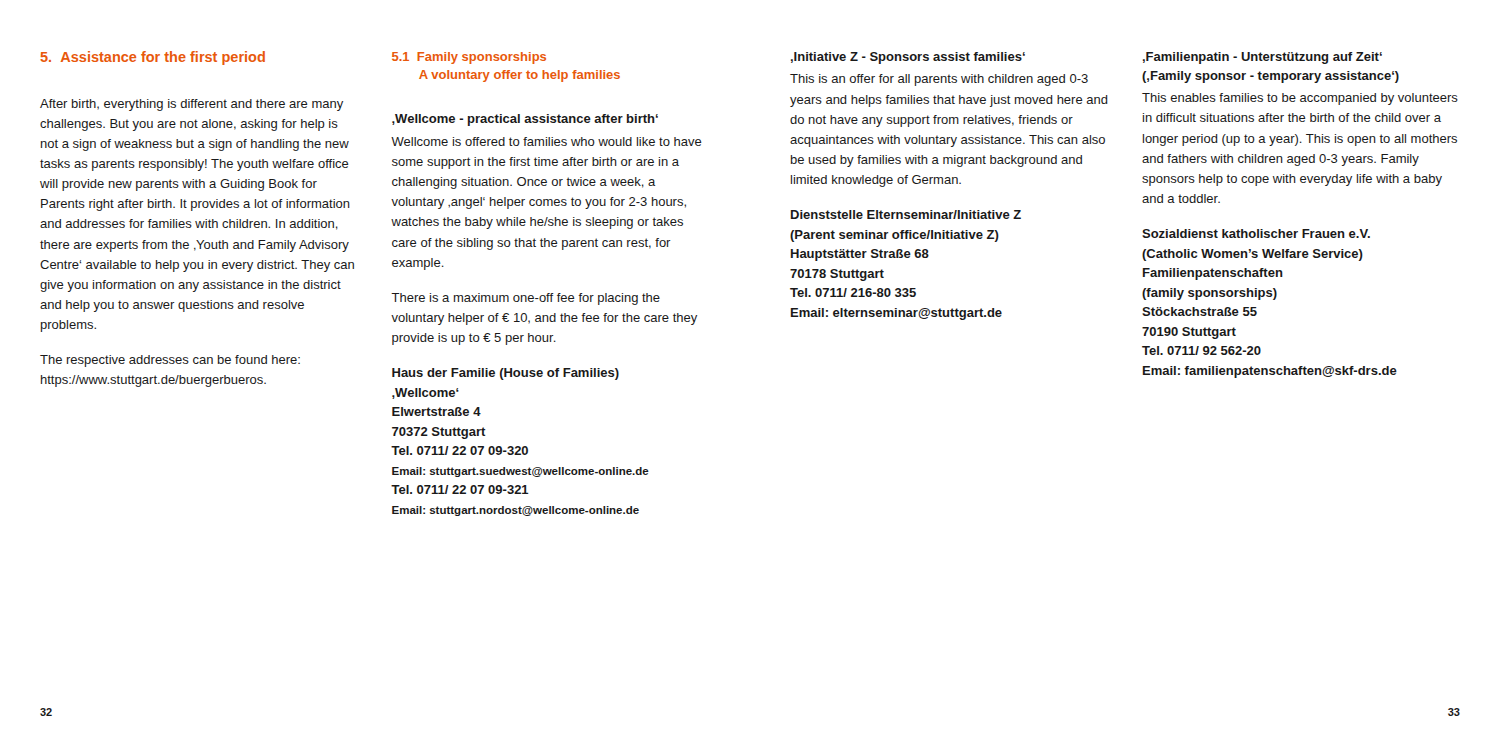5. Assistance for the first period
After birth, everything is different and there are many challenges. But you are not alone, asking for help is not a sign of weakness but a sign of handling the new tasks as parents responsibly! The youth welfare office will provide new parents with a Guiding Book for Parents right after birth. It provides a lot of information and addresses for families with children. In addition, there are experts from the ‚Youth and Family Advisory Centre‘ available to help you in every district. They can give you information on any assistance in the district and help you to answer questions and resolve problems.
The respective addresses can be found here:
https://www.stuttgart.de/buergerbueros.
5.1 Family sponsorships
A voluntary offer to help families
‚Wellcome - practical assistance after birth‘
Wellcome is offered to families who would like to have some support in the first time after birth or are in a challenging situation. Once or twice a week, a voluntary ‚angel‘ helper comes to you for 2-3 hours, watches the baby while he/she is sleeping or takes care of the sibling so that the parent can rest, for example.
There is a maximum one-off fee for placing the voluntary helper of € 10, and the fee for the care they provide is up to € 5 per hour.
Haus der Familie (House of Families)
‚Wellcome‘
Elwertstraße 4
70372 Stuttgart
Tel. 0711/ 22 07 09-320
Email: stuttgart.suedwest@wellcome-online.de
Tel. 0711/ 22 07 09-321
Email: stuttgart.nordost@wellcome-online.de
32
‚Initiative Z - Sponsors assist families‘
This is an offer for all parents with children aged 0-3 years and helps families that have just moved here and do not have any support from relatives, friends or acquaintances with voluntary assistance. This can also be used by families with a migrant background and limited knowledge of German.
Dienststelle Elternseminar/Initiative Z
(Parent seminar office/Initiative Z)
Hauptstätter Straße 68
70178 Stuttgart
Tel. 0711/ 216-80 335
Email: elternseminar@stuttgart.de
‚Familienpatin - Unterstützung auf Zeit‘
(‚Family sponsor - temporary assistance‘)
This enables families to be accompanied by volunteers in difficult situations after the birth of the child over a longer period (up to a year). This is open to all mothers and fathers with children aged 0-3 years. Family sponsors help to cope with everyday life with a baby and a toddler.
Sozialdienst katholischer Frauen e.V.
(Catholic Women’s Welfare Service)
Familienpatenschaften
(family sponsorships)
Stöckachstraße 55
70190 Stuttgart
Tel. 0711/ 92 562-20
Email: familienpatenschaften@skf-drs.de
33